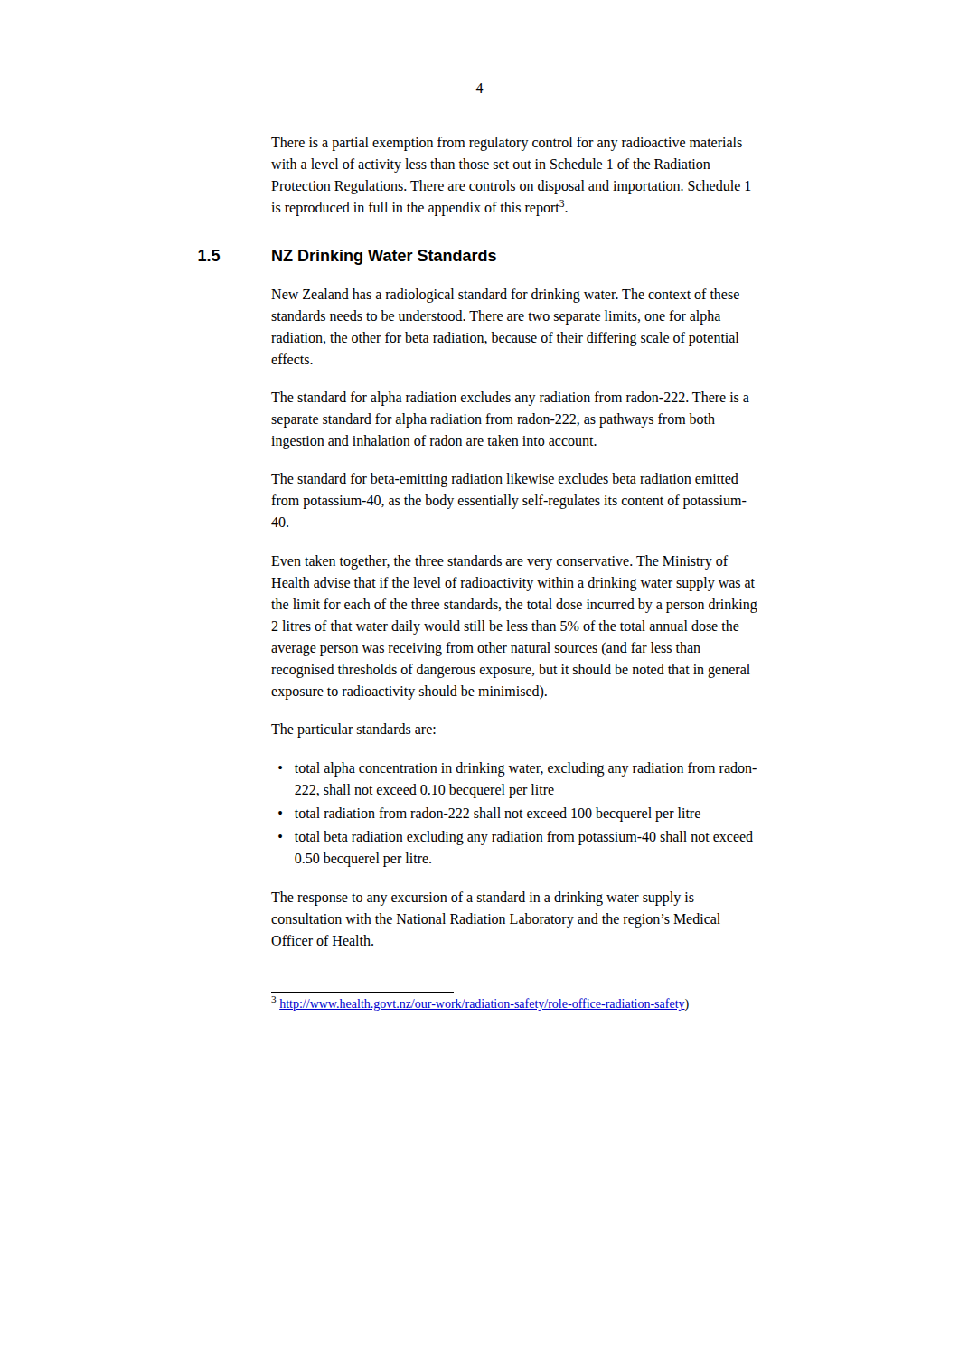4
There is a partial exemption from regulatory control for any radioactive materials with a level of activity less than those set out in Schedule 1 of the Radiation Protection Regulations. There are controls on disposal and importation. Schedule 1 is reproduced in full in the appendix of this report3.
1.5 NZ Drinking Water Standards
New Zealand has a radiological standard for drinking water. The context of these standards needs to be understood. There are two separate limits, one for alpha radiation, the other for beta radiation, because of their differing scale of potential effects.
The standard for alpha radiation excludes any radiation from radon-222. There is a separate standard for alpha radiation from radon-222, as pathways from both ingestion and inhalation of radon are taken into account.
The standard for beta-emitting radiation likewise excludes beta radiation emitted from potassium-40, as the body essentially self-regulates its content of potassium-40.
Even taken together, the three standards are very conservative. The Ministry of Health advise that if the level of radioactivity within a drinking water supply was at the limit for each of the three standards, the total dose incurred by a person drinking 2 litres of that water daily would still be less than 5% of the total annual dose the average person was receiving from other natural sources (and far less than recognised thresholds of dangerous exposure, but it should be noted that in general exposure to radioactivity should be minimised).
The particular standards are:
total alpha concentration in drinking water, excluding any radiation from radon-222, shall not exceed 0.10 becquerel per litre
total radiation from radon-222 shall not exceed 100 becquerel per litre
total beta radiation excluding any radiation from potassium-40 shall not exceed 0.50 becquerel per litre.
The response to any excursion of a standard in a drinking water supply is consultation with the National Radiation Laboratory and the region’s Medical Officer of Health.
3 http://www.health.govt.nz/our-work/radiation-safety/role-office-radiation-safety)